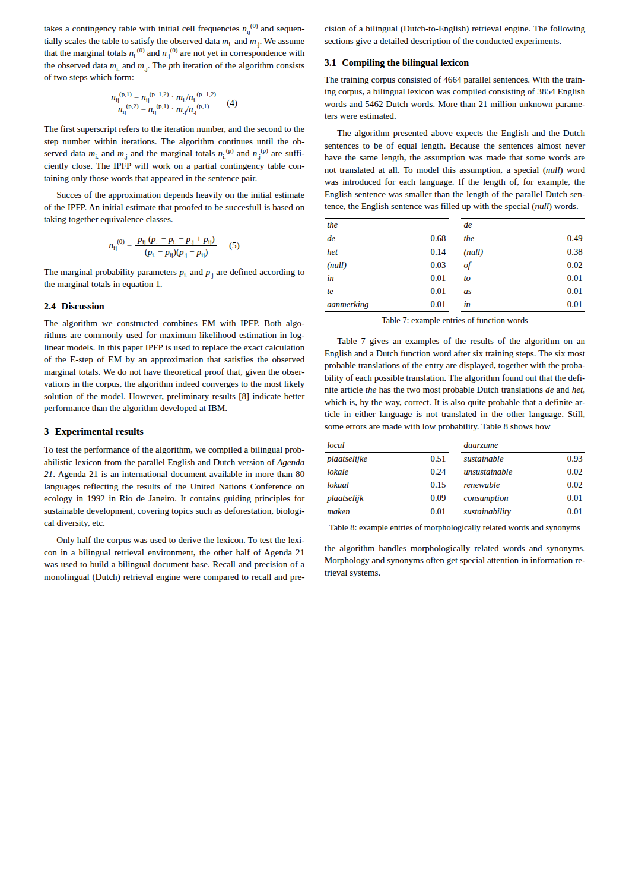takes a contingency table with initial cell frequencies nij(0) and sequentially scales the table to satisfy the observed data mi. and m.j. We assume that the marginal totals ni.(0) and n.j(0) are not yet in correspondence with the observed data mi. and m.j. The pth iteration of the algorithm consists of two steps which form:
nij(p,1) = nij(p−1,2) · mi./ni.(p−1,2)
nij(p,2) = nij(p,1) · m.j/n.j(p,1)
(4)
The first superscript refers to the iteration number, and the second to the step number within iterations. The algorithm continues until the observed data mi. and m.j and the marginal totals ni.(p) and n.j(p) are sufficiently close. The IPFP will work on a partial contingency table containing only those words that appeared in the sentence pair.
Succes of the approximation depends heavily on the initial estimate of the IPFP. An initial estimate that proofed to be succesfull is based on taking together equivalence classes.
nij(0) = pij (p.. − pi. − p.j + pij) (pi. − pij)(p.j − pij)
(5)
The marginal probability parameters pi. and p.j are defined according to the marginal totals in equation 1.
2.4 Discussion
The algorithm we constructed combines EM with IPFP. Both algorithms are commonly used for maximum likelihood estimation in log-linear models. In this paper IPFP is used to replace the exact calculation of the E-step of EM by an approximation that satisfies the observed marginal totals. We do not have theoretical proof that, given the observations in the corpus, the algorithm indeed converges to the most likely solution of the model. However, preliminary results [8] indicate better performance than the algorithm developed at IBM.
3 Experimental results
To test the performance of the algorithm, we compiled a bilingual probabilistic lexicon from the parallel English and Dutch version of Agenda 21. Agenda 21 is an international document available in more than 80 languages reflecting the results of the United Nations Conference on ecology in 1992 in Rio de Janeiro. It contains guiding principles for sustainable development, covering topics such as deforestation, biological diversity, etc.
Only half the corpus was used to derive the lexicon. To test the lexicon in a bilingual retrieval environment, the other half of Agenda 21 was used to build a bilingual document base. Recall and precision of a monolingual (Dutch) retrieval engine were compared to recall and precision of a bilingual (Dutch-to-English) retrieval engine. The following sections give a detailed description of the conducted experiments.
3.1 Compiling the bilingual lexicon
The training corpus consisted of 4664 parallel sentences. With the training corpus, a bilingual lexicon was compiled consisting of 3854 English words and 5462 Dutch words. More than 21 million unknown parameters were estimated.
The algorithm presented above expects the English and the Dutch sentences to be of equal length. Because the sentences almost never have the same length, the assumption was made that some words are not translated at all. To model this assumption, a special (null) word was introduced for each language. If the length of, for example, the English sentence was smaller than the length of the parallel Dutch sentence, the English sentence was filled up with the special (null) words.
| the | |
| de | 0.68 |
| het | 0.14 |
| (null) | 0.03 |
| in | 0.01 |
| te | 0.01 |
| aanmerking | 0.01 |
| de | |
| the | 0.49 |
| (null) | 0.38 |
| of | 0.02 |
| to | 0.01 |
| as | 0.01 |
| in | 0.01 |
Table 7: example entries of function words
Table 7 gives an examples of the results of the algorithm on an English and a Dutch function word after six training steps. The six most probable translations of the entry are displayed, together with the probability of each possible translation. The algorithm found out that the definite article the has the two most probable Dutch translations de and het, which is, by the way, correct. It is also quite probable that a definite article in either language is not translated in the other language. Still, some errors are made with low probability. Table 8 shows how
| local | |
| plaatselijke | 0.51 |
| lokale | 0.24 |
| lokaal | 0.15 |
| plaatselijk | 0.09 |
| maken | 0.01 |
| duurzame | |
| sustainable | 0.93 |
| unsustainable | 0.02 |
| renewable | 0.02 |
| consumption | 0.01 |
| sustainability | 0.01 |
Table 8: example entries of morphologically related words and synonyms
the algorithm handles morphologically related words and synonyms. Morphology and synonyms often get special attention in information retrieval systems.